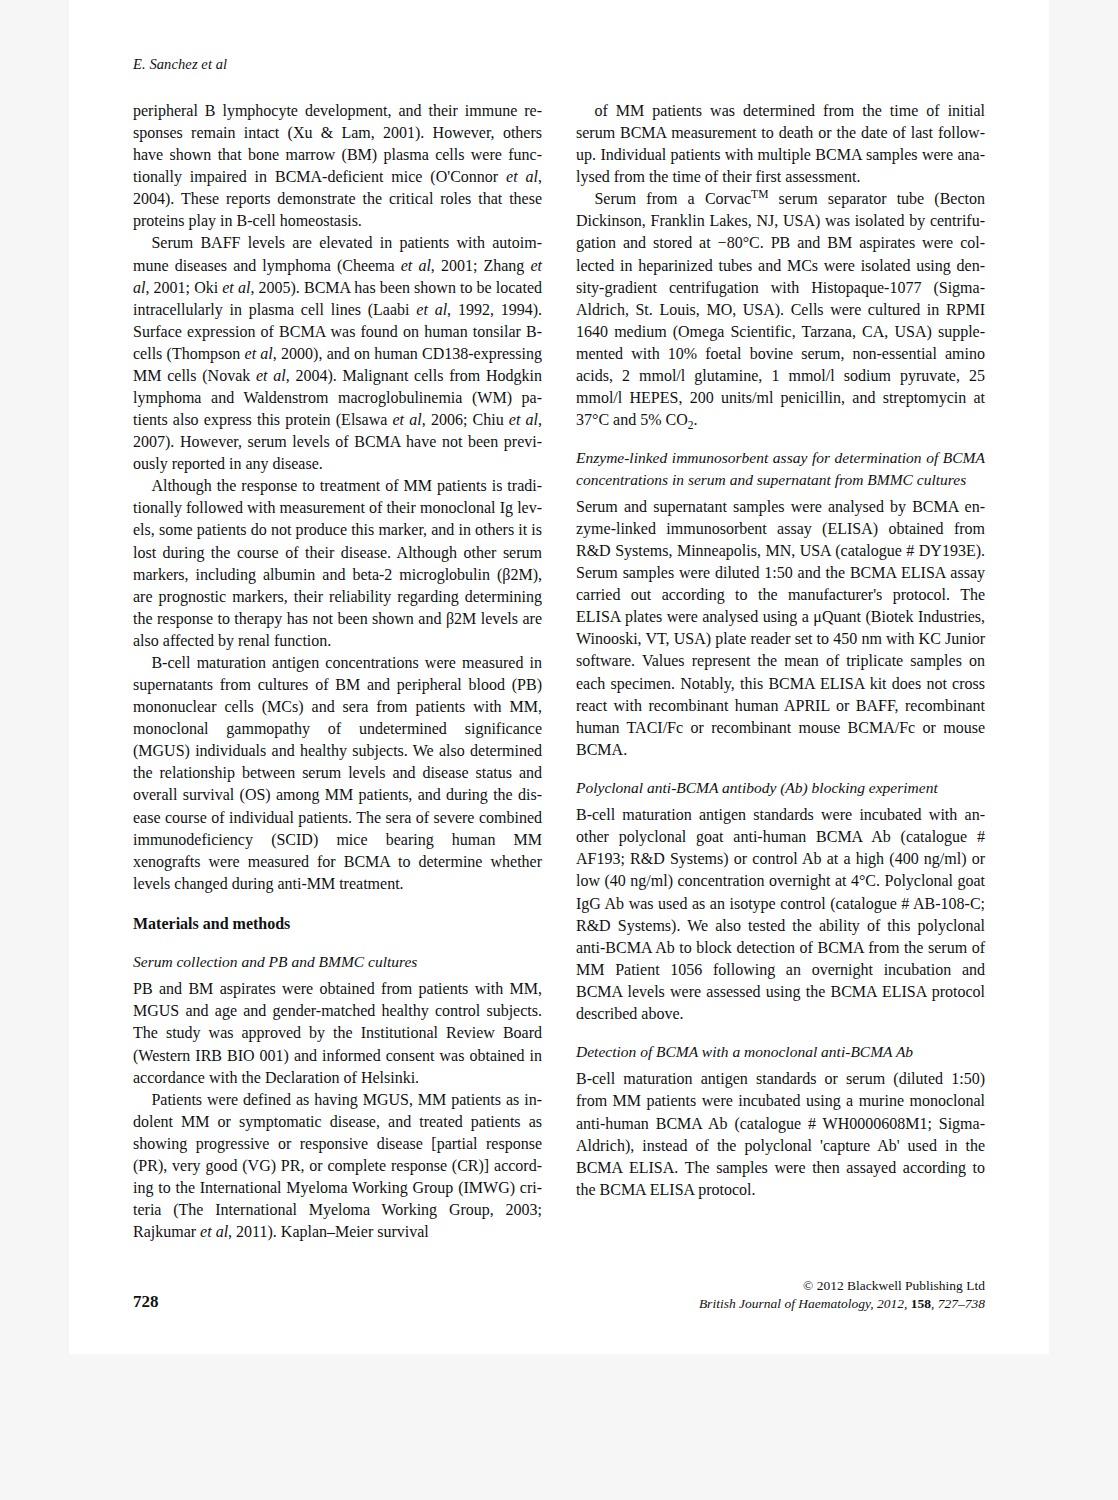E. Sanchez et al
peripheral B lymphocyte development, and their immune responses remain intact (Xu & Lam, 2001). However, others have shown that bone marrow (BM) plasma cells were functionally impaired in BCMA-deficient mice (O'Connor et al, 2004). These reports demonstrate the critical roles that these proteins play in B-cell homeostasis.
Serum BAFF levels are elevated in patients with autoimmune diseases and lymphoma (Cheema et al, 2001; Zhang et al, 2001; Oki et al, 2005). BCMA has been shown to be located intracellularly in plasma cell lines (Laabi et al, 1992, 1994). Surface expression of BCMA was found on human tonsilar B-cells (Thompson et al, 2000), and on human CD138-expressing MM cells (Novak et al, 2004). Malignant cells from Hodgkin lymphoma and Waldenstrom macroglobulinemia (WM) patients also express this protein (Elsawa et al, 2006; Chiu et al, 2007). However, serum levels of BCMA have not been previously reported in any disease.
Although the response to treatment of MM patients is traditionally followed with measurement of their monoclonal Ig levels, some patients do not produce this marker, and in others it is lost during the course of their disease. Although other serum markers, including albumin and beta-2 microglobulin (β2M), are prognostic markers, their reliability regarding determining the response to therapy has not been shown and β2M levels are also affected by renal function.
B-cell maturation antigen concentrations were measured in supernatants from cultures of BM and peripheral blood (PB) mononuclear cells (MCs) and sera from patients with MM, monoclonal gammopathy of undetermined significance (MGUS) individuals and healthy subjects. We also determined the relationship between serum levels and disease status and overall survival (OS) among MM patients, and during the disease course of individual patients. The sera of severe combined immunodeficiency (SCID) mice bearing human MM xenografts were measured for BCMA to determine whether levels changed during anti-MM treatment.
Materials and methods
Serum collection and PB and BMMC cultures
PB and BM aspirates were obtained from patients with MM, MGUS and age and gender-matched healthy control subjects. The study was approved by the Institutional Review Board (Western IRB BIO 001) and informed consent was obtained in accordance with the Declaration of Helsinki.
Patients were defined as having MGUS, MM patients as indolent MM or symptomatic disease, and treated patients as showing progressive or responsive disease [partial response (PR), very good (VG) PR, or complete response (CR)] according to the International Myeloma Working Group (IMWG) criteria (The International Myeloma Working Group, 2003; Rajkumar et al, 2011). Kaplan–Meier survival
of MM patients was determined from the time of initial serum BCMA measurement to death or the date of last follow-up. Individual patients with multiple BCMA samples were analysed from the time of their first assessment.
Serum from a CorvacTM serum separator tube (Becton Dickinson, Franklin Lakes, NJ, USA) was isolated by centrifugation and stored at −80°C. PB and BM aspirates were collected in heparinized tubes and MCs were isolated using density-gradient centrifugation with Histopaque-1077 (Sigma-Aldrich, St. Louis, MO, USA). Cells were cultured in RPMI 1640 medium (Omega Scientific, Tarzana, CA, USA) supplemented with 10% foetal bovine serum, non-essential amino acids, 2 mmol/l glutamine, 1 mmol/l sodium pyruvate, 25 mmol/l HEPES, 200 units/ml penicillin, and streptomycin at 37°C and 5% CO2.
Enzyme-linked immunosorbent assay for determination of BCMA concentrations in serum and supernatant from BMMC cultures
Serum and supernatant samples were analysed by BCMA enzyme-linked immunosorbent assay (ELISA) obtained from R&D Systems, Minneapolis, MN, USA (catalogue # DY193E). Serum samples were diluted 1:50 and the BCMA ELISA assay carried out according to the manufacturer's protocol. The ELISA plates were analysed using a μQuant (Biotek Industries, Winooski, VT, USA) plate reader set to 450 nm with KC Junior software. Values represent the mean of triplicate samples on each specimen. Notably, this BCMA ELISA kit does not cross react with recombinant human APRIL or BAFF, recombinant human TACI/Fc or recombinant mouse BCMA/Fc or mouse BCMA.
Polyclonal anti-BCMA antibody (Ab) blocking experiment
B-cell maturation antigen standards were incubated with another polyclonal goat anti-human BCMA Ab (catalogue # AF193; R&D Systems) or control Ab at a high (400 ng/ml) or low (40 ng/ml) concentration overnight at 4°C. Polyclonal goat IgG Ab was used as an isotype control (catalogue # AB-108-C; R&D Systems). We also tested the ability of this polyclonal anti-BCMA Ab to block detection of BCMA from the serum of MM Patient 1056 following an overnight incubation and BCMA levels were assessed using the BCMA ELISA protocol described above.
Detection of BCMA with a monoclonal anti-BCMA Ab
B-cell maturation antigen standards or serum (diluted 1:50) from MM patients were incubated using a murine monoclonal anti-human BCMA Ab (catalogue # WH0000608M1; Sigma-Aldrich), instead of the polyclonal 'capture Ab' used in the BCMA ELISA. The samples were then assayed according to the BCMA ELISA protocol.
728
© 2012 Blackwell Publishing Ltd
British Journal of Haematology, 2012, 158, 727–738